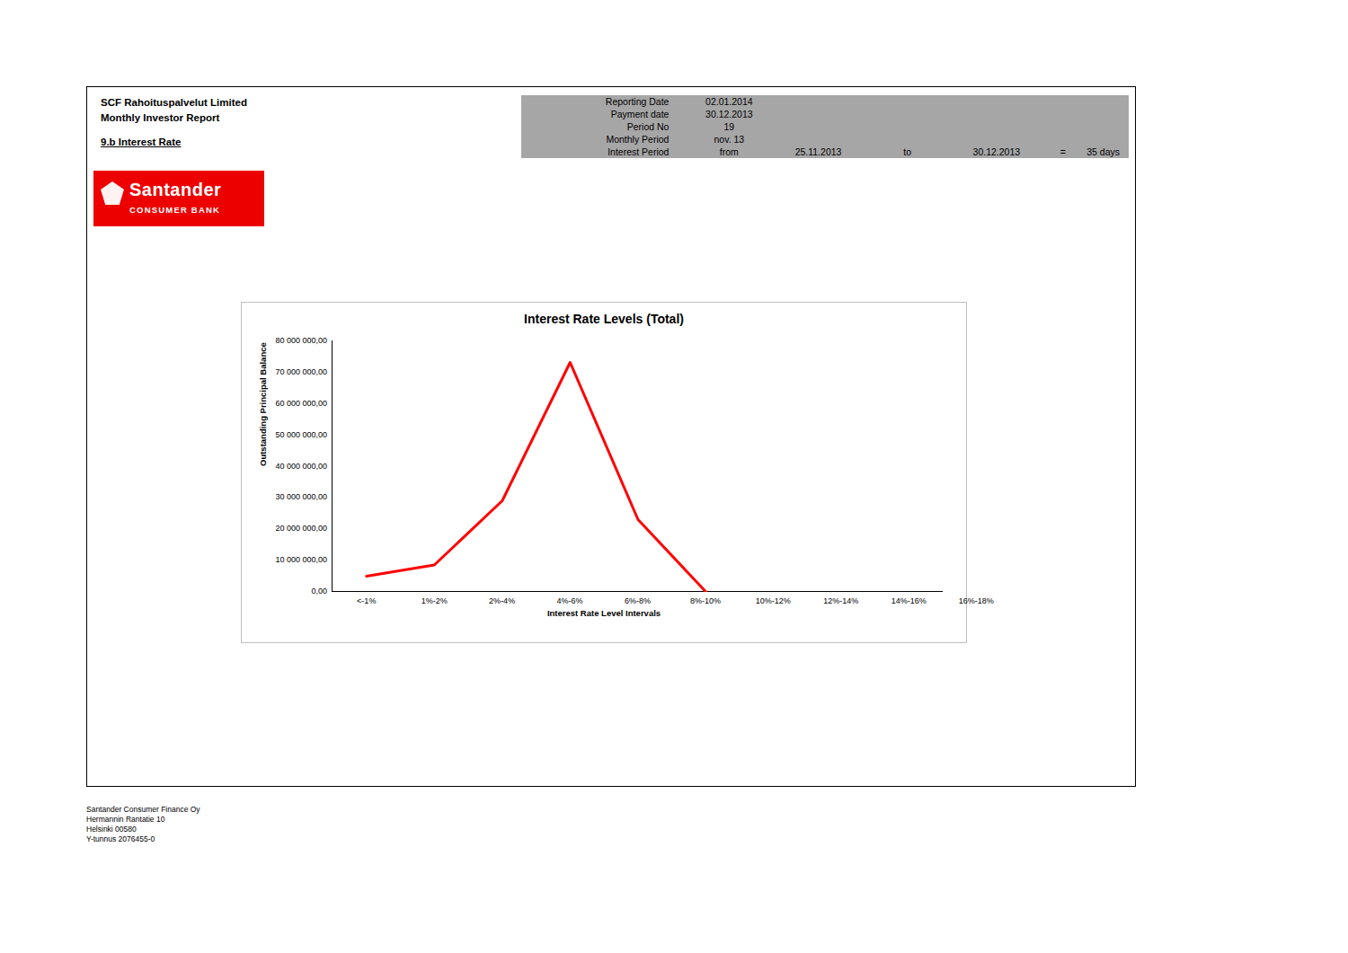SCF Rahoituspalvelut Limited
Monthly Investor Report
9.b Interest Rate
| Reporting Date | 02.01.2014 | | | | |
| Payment date | 30.12.2013 | | | | |
| Period No | 19 | | | | |
| Monthly Period | nov. 13 | | | | |
| Interest Period | from | 25.11.2013 | to | 30.12.2013 | = 35 days |
Santander
CONSUMER BANK
Interest Rate Levels (Total)
Outstanding Principal Balance
80 000 000,00
70 000 000,00
60 000 000,00
50 000 000,00
40 000 000,00
30 000 000,00
20 000 000,00
10 000 000,00
0,00
<-1%
1%-2%
2%-4%
4%-6%
6%-8%
8%-10%
10%-12%
12%-14%
14%-16%
16%-18%
Interest Rate Level Intervals
Santander Consumer Finance Oy
Hermannin Rantatie 10
Helsinki 00580
Y-tunnus 2076455-0